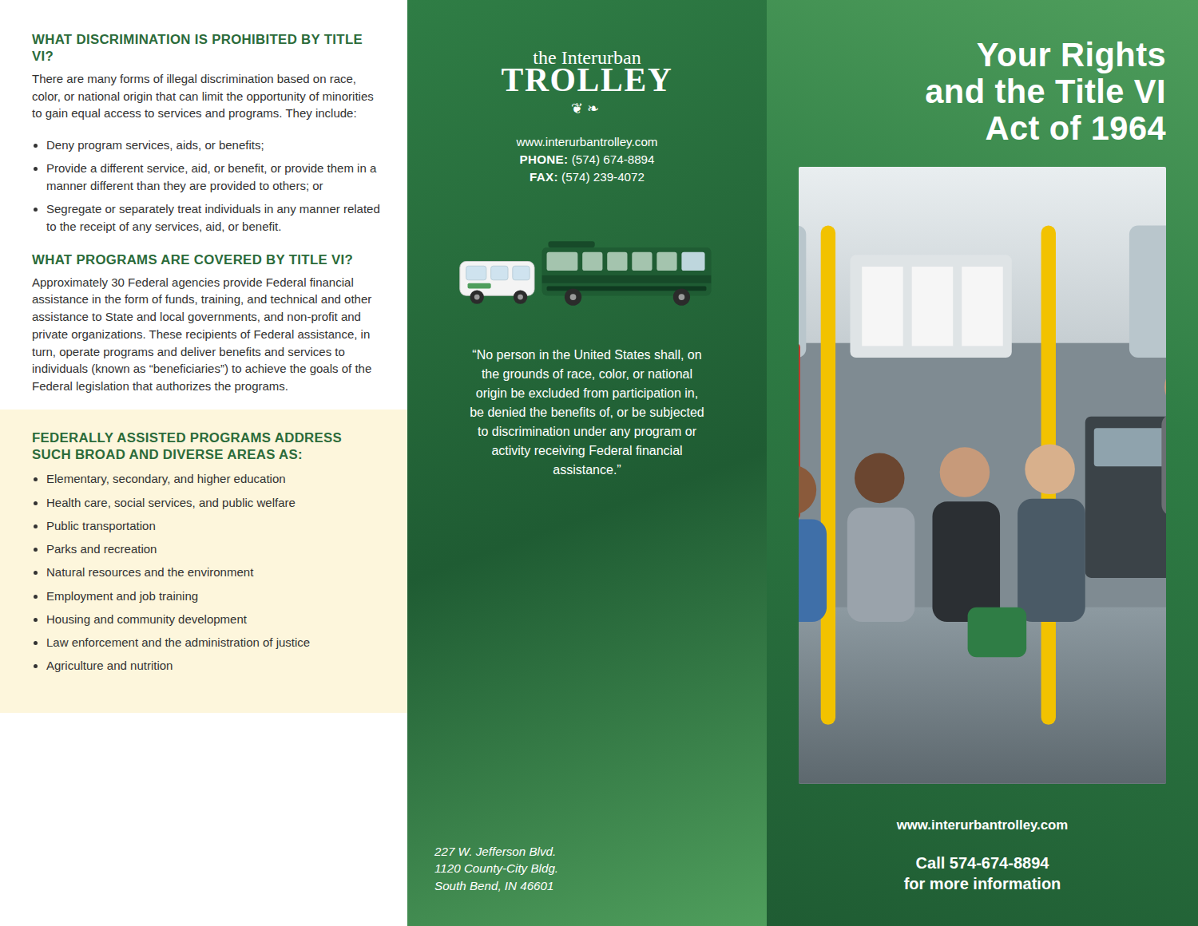What discrimination is prohibited by Title VI?
There are many forms of illegal discrimination based on race, color, or national origin that can limit the opportunity of minorities to gain equal access to services and programs. They include:
Deny program services, aids, or benefits;
Provide a different service, aid, or benefit, or provide them in a manner different than they are provided to others; or
Segregate or separately treat individuals in any manner related to the receipt of any services, aid, or benefit.
What programs are covered by Title VI?
Approximately 30 Federal agencies provide Federal financial assistance in the form of funds, training, and technical and other assistance to State and local governments, and non-profit and private organizations. These recipients of Federal assistance, in turn, operate programs and deliver benefits and services to individuals (known as “beneficiaries”) to achieve the goals of the Federal legislation that authorizes the programs.
Federally assisted programs address such broad and diverse areas as:
Elementary, secondary, and higher education
Health care, social services, and public welfare
Public transportation
Parks and recreation
Natural resources and the environment
Employment and job training
Housing and community development
Law enforcement and the administration of justice
Agriculture and nutrition
the Interurban TROLLEY ❦❧
www.interurbantrolley.com PHONE: (574) 674-8894 FAX: (574) 239-4072
“No person in the United States shall, on the grounds of race, color, or national origin be excluded from participation in, be denied the benefits of, or be subjected to discrimination under any program or activity receiving Federal financial assistance.”
227 W. Jefferson Blvd.
1120 County-City Bldg.
South Bend, IN 46601
Your Rights
and the Title VI
Act of 1964
www.interurbantrolley.com
Call 574-674-8894
for more information